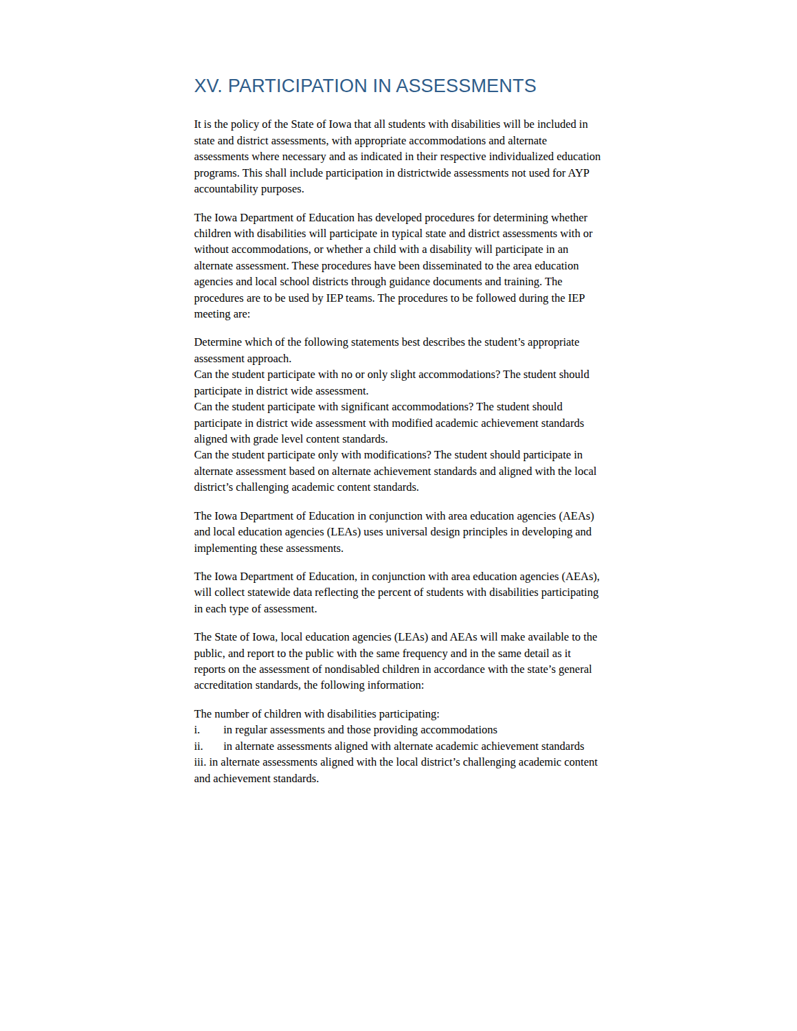XV. PARTICIPATION IN ASSESSMENTS
It is the policy of the State of Iowa that all students with disabilities will be included in state and district assessments, with appropriate accommodations and alternate assessments where necessary and as indicated in their respective individualized education programs. This shall include participation in districtwide assessments not used for AYP accountability purposes.
The Iowa Department of Education has developed procedures for determining whether children with disabilities will participate in typical state and district assessments with or without accommodations, or whether a child with a disability will participate in an alternate assessment. These procedures have been disseminated to the area education agencies and local school districts through guidance documents and training. The procedures are to be used by IEP teams. The procedures to be followed during the IEP meeting are:
Determine which of the following statements best describes the student’s appropriate assessment approach.
Can the student participate with no or only slight accommodations? The student should participate in district wide assessment.
Can the student participate with significant accommodations? The student should participate in district wide assessment with modified academic achievement standards aligned with grade level content standards.
Can the student participate only with modifications? The student should participate in alternate assessment based on alternate achievement standards and aligned with the local district’s challenging academic content standards.
The Iowa Department of Education in conjunction with area education agencies (AEAs) and local education agencies (LEAs) uses universal design principles in developing and implementing these assessments.
The Iowa Department of Education, in conjunction with area education agencies (AEAs), will collect statewide data reflecting the percent of students with disabilities participating in each type of assessment.
The State of Iowa, local education agencies (LEAs) and AEAs will make available to the public, and report to the public with the same frequency and in the same detail as it reports on the assessment of nondisabled children in accordance with the state’s general accreditation standards, the following information:
The number of children with disabilities participating:
i. in regular assessments and those providing accommodations
ii. in alternate assessments aligned with alternate academic achievement standards
iii. in alternate assessments aligned with the local district’s challenging academic content and achievement standards.